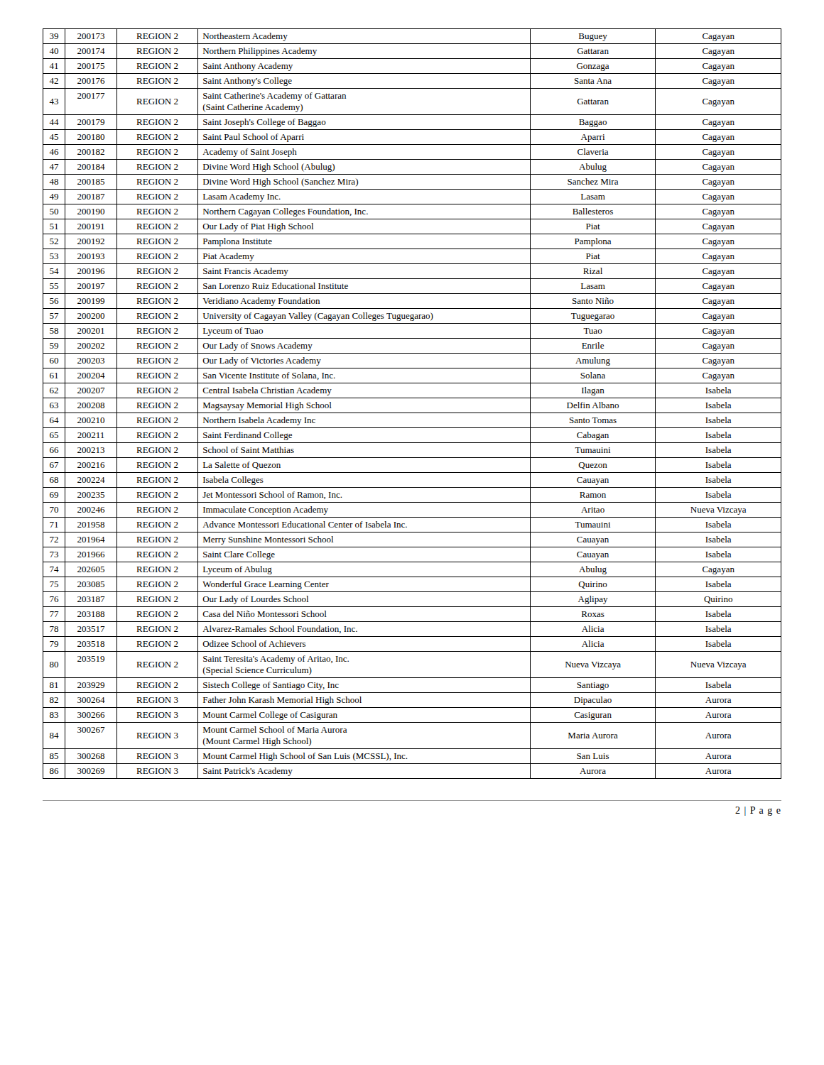| 39 | 200173 | REGION 2 | Northeastern Academy | Buguey | Cagayan |
| 40 | 200174 | REGION 2 | Northern Philippines Academy | Gattaran | Cagayan |
| 41 | 200175 | REGION 2 | Saint Anthony Academy | Gonzaga | Cagayan |
| 42 | 200176 | REGION 2 | Saint Anthony's College | Santa Ana | Cagayan |
| 43 | 200177 | REGION 2 | Saint Catherine's Academy of Gattaran (Saint Catherine Academy) | Gattaran | Cagayan |
| 44 | 200179 | REGION 2 | Saint Joseph's College of Baggao | Baggao | Cagayan |
| 45 | 200180 | REGION 2 | Saint Paul School of Aparri | Aparri | Cagayan |
| 46 | 200182 | REGION 2 | Academy of Saint Joseph | Claveria | Cagayan |
| 47 | 200184 | REGION 2 | Divine Word High School (Abulug) | Abulug | Cagayan |
| 48 | 200185 | REGION 2 | Divine Word High School (Sanchez Mira) | Sanchez Mira | Cagayan |
| 49 | 200187 | REGION 2 | Lasam Academy Inc. | Lasam | Cagayan |
| 50 | 200190 | REGION 2 | Northern Cagayan Colleges Foundation, Inc. | Ballesteros | Cagayan |
| 51 | 200191 | REGION 2 | Our Lady of Piat High School | Piat | Cagayan |
| 52 | 200192 | REGION 2 | Pamplona Institute | Pamplona | Cagayan |
| 53 | 200193 | REGION 2 | Piat Academy | Piat | Cagayan |
| 54 | 200196 | REGION 2 | Saint Francis Academy | Rizal | Cagayan |
| 55 | 200197 | REGION 2 | San Lorenzo Ruiz Educational Institute | Lasam | Cagayan |
| 56 | 200199 | REGION 2 | Veridiano Academy Foundation | Santo Niño | Cagayan |
| 57 | 200200 | REGION 2 | University of Cagayan Valley (Cagayan Colleges Tuguegarao) | Tuguegarao | Cagayan |
| 58 | 200201 | REGION 2 | Lyceum of Tuao | Tuao | Cagayan |
| 59 | 200202 | REGION 2 | Our Lady of Snows Academy | Enrile | Cagayan |
| 60 | 200203 | REGION 2 | Our Lady of Victories Academy | Amulung | Cagayan |
| 61 | 200204 | REGION 2 | San Vicente Institute of Solana, Inc. | Solana | Cagayan |
| 62 | 200207 | REGION 2 | Central Isabela Christian Academy | Ilagan | Isabela |
| 63 | 200208 | REGION 2 | Magsaysay Memorial High School | Delfin Albano | Isabela |
| 64 | 200210 | REGION 2 | Northern Isabela Academy Inc | Santo Tomas | Isabela |
| 65 | 200211 | REGION 2 | Saint Ferdinand College | Cabagan | Isabela |
| 66 | 200213 | REGION 2 | School of Saint Matthias | Tumauini | Isabela |
| 67 | 200216 | REGION 2 | La Salette of Quezon | Quezon | Isabela |
| 68 | 200224 | REGION 2 | Isabela Colleges | Cauayan | Isabela |
| 69 | 200235 | REGION 2 | Jet Montessori School of Ramon, Inc. | Ramon | Isabela |
| 70 | 200246 | REGION 2 | Immaculate Conception Academy | Aritao | Nueva Vizcaya |
| 71 | 201958 | REGION 2 | Advance Montessori Educational Center of Isabela Inc. | Tumauini | Isabela |
| 72 | 201964 | REGION 2 | Merry Sunshine Montessori School | Cauayan | Isabela |
| 73 | 201966 | REGION 2 | Saint Clare College | Cauayan | Isabela |
| 74 | 202605 | REGION 2 | Lyceum of Abulug | Abulug | Cagayan |
| 75 | 203085 | REGION 2 | Wonderful Grace Learning Center | Quirino | Isabela |
| 76 | 203187 | REGION 2 | Our Lady of Lourdes School | Aglipay | Quirino |
| 77 | 203188 | REGION 2 | Casa del Niño Montessori School | Roxas | Isabela |
| 78 | 203517 | REGION 2 | Alvarez-Ramales School Foundation, Inc. | Alicia | Isabela |
| 79 | 203518 | REGION 2 | Odizee School of Achievers | Alicia | Isabela |
| 80 | 203519 | REGION 2 | Saint Teresita's Academy of Aritao, Inc. (Special Science Curriculum) | Nueva Vizcaya | Nueva Vizcaya |
| 81 | 203929 | REGION 2 | Sistech College of Santiago City, Inc | Santiago | Isabela |
| 82 | 300264 | REGION 3 | Father John Karash Memorial High School | Dipaculao | Aurora |
| 83 | 300266 | REGION 3 | Mount Carmel College of Casiguran | Casiguran | Aurora |
| 84 | 300267 | REGION 3 | Mount Carmel School of Maria Aurora (Mount Carmel High School) | Maria Aurora | Aurora |
| 85 | 300268 | REGION 3 | Mount Carmel High School of San Luis (MCSSL), Inc. | San Luis | Aurora |
| 86 | 300269 | REGION 3 | Saint Patrick's Academy | Aurora | Aurora |
2 | P a g e